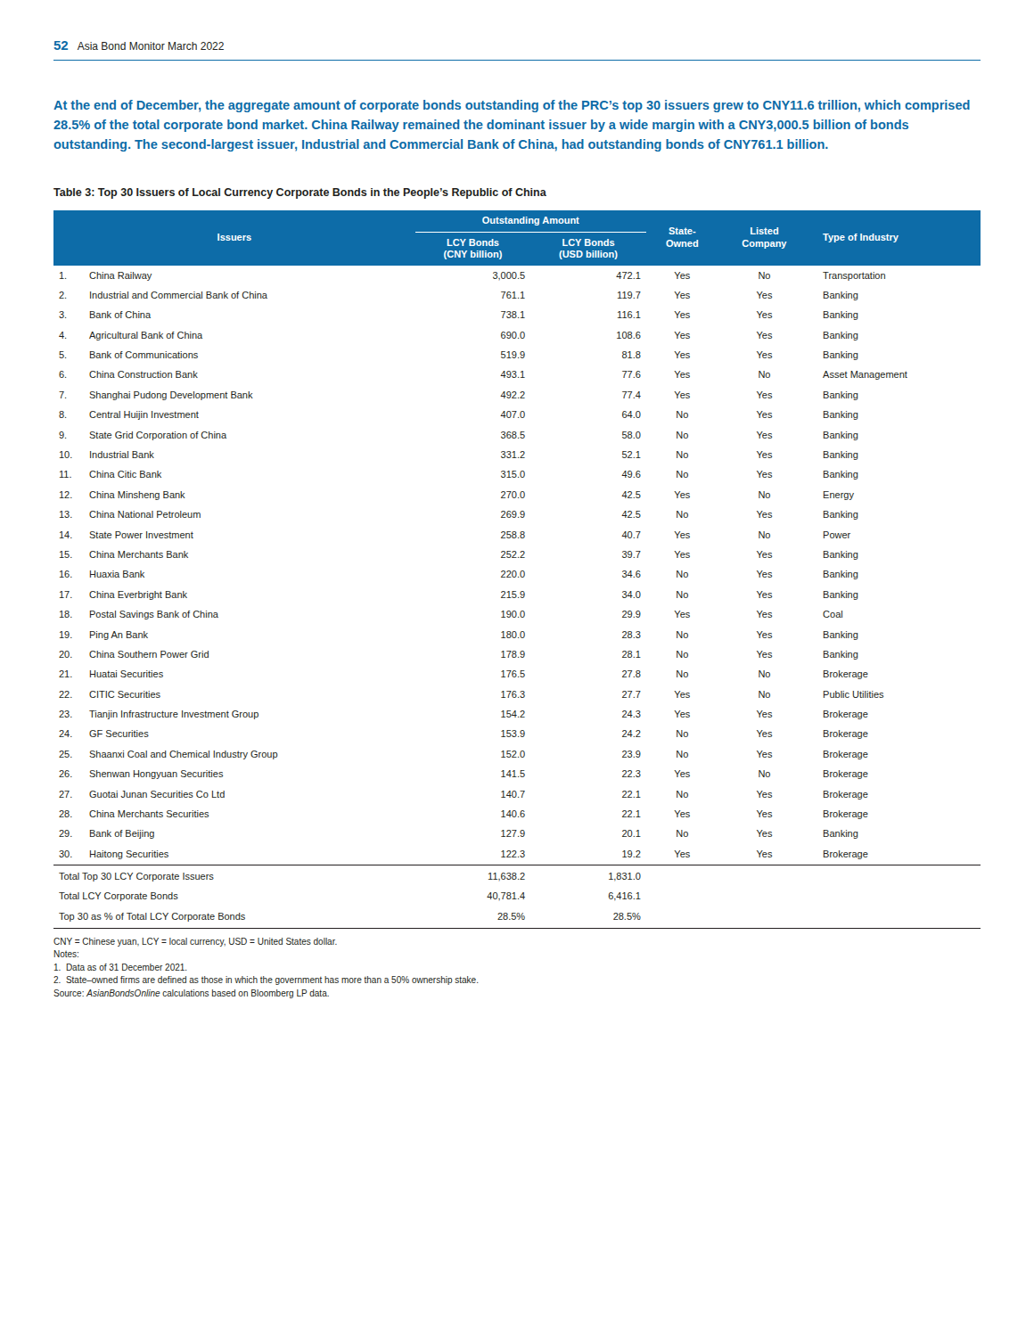52 Asia Bond Monitor March 2022
At the end of December, the aggregate amount of corporate bonds outstanding of the PRC’s top 30 issuers grew to CNY11.6 trillion, which comprised 28.5% of the total corporate bond market. China Railway remained the dominant issuer by a wide margin with a CNY3,000.5 billion of bonds outstanding. The second-largest issuer, Industrial and Commercial Bank of China, had outstanding bonds of CNY761.1 billion.
Table 3: Top 30 Issuers of Local Currency Corporate Bonds in the People’s Republic of China
| Issuers | Outstanding Amount | State- Owned | Listed Company | Type of Industry |
| --- | --- | --- | --- | --- |
| LCY Bonds (CNY billion) | LCY Bonds (USD billion) |
| 1. | China Railway | 3,000.5 | 472.1 | Yes | No | Transportation |
| 2. | Industrial and Commercial Bank of China | 761.1 | 119.7 | Yes | Yes | Banking |
| 3. | Bank of China | 738.1 | 116.1 | Yes | Yes | Banking |
| 4. | Agricultural Bank of China | 690.0 | 108.6 | Yes | Yes | Banking |
| 5. | Bank of Communications | 519.9 | 81.8 | Yes | Yes | Banking |
| 6. | China Construction Bank | 493.1 | 77.6 | Yes | No | Asset Management |
| 7. | Shanghai Pudong Development Bank | 492.2 | 77.4 | Yes | Yes | Banking |
| 8. | Central Huijin Investment | 407.0 | 64.0 | No | Yes | Banking |
| 9. | State Grid Corporation of China | 368.5 | 58.0 | No | Yes | Banking |
| 10. | Industrial Bank | 331.2 | 52.1 | No | Yes | Banking |
| 11. | China Citic Bank | 315.0 | 49.6 | No | Yes | Banking |
| 12. | China Minsheng Bank | 270.0 | 42.5 | Yes | No | Energy |
| 13. | China National Petroleum | 269.9 | 42.5 | No | Yes | Banking |
| 14. | State Power Investment | 258.8 | 40.7 | Yes | No | Power |
| 15. | China Merchants Bank | 252.2 | 39.7 | Yes | Yes | Banking |
| 16. | Huaxia Bank | 220.0 | 34.6 | No | Yes | Banking |
| 17. | China Everbright Bank | 215.9 | 34.0 | No | Yes | Banking |
| 18. | Postal Savings Bank of China | 190.0 | 29.9 | Yes | Yes | Coal |
| 19. | Ping An Bank | 180.0 | 28.3 | No | Yes | Banking |
| 20. | China Southern Power Grid | 178.9 | 28.1 | No | Yes | Banking |
| 21. | Huatai Securities | 176.5 | 27.8 | No | No | Brokerage |
| 22. | CITIC Securities | 176.3 | 27.7 | Yes | No | Public Utilities |
| 23. | Tianjin Infrastructure Investment Group | 154.2 | 24.3 | Yes | Yes | Brokerage |
| 24. | GF Securities | 153.9 | 24.2 | No | Yes | Brokerage |
| 25. | Shaanxi Coal and Chemical Industry Group | 152.0 | 23.9 | No | Yes | Brokerage |
| 26. | Shenwan Hongyuan Securities | 141.5 | 22.3 | Yes | No | Brokerage |
| 27. | Guotai Junan Securities Co Ltd | 140.7 | 22.1 | No | Yes | Brokerage |
| 28. | China Merchants Securities | 140.6 | 22.1 | Yes | Yes | Brokerage |
| 29. | Bank of Beijing | 127.9 | 20.1 | No | Yes | Banking |
| 30. | Haitong Securities | 122.3 | 19.2 | Yes | Yes | Brokerage |
| Total Top 30 LCY Corporate Issuers | 11,638.2 | 1,831.0 | | | |
| Total LCY Corporate Bonds | 40,781.4 | 6,416.1 | | | |
| Top 30 as % of Total LCY Corporate Bonds | 28.5% | 28.5% | | | |
CNY = Chinese yuan, LCY = local currency, USD = United States dollar.
Notes:
1. Data as of 31 December 2021.
2. State–owned firms are defined as those in which the government has more than a 50% ownership stake.
Source: AsianBondsOnline calculations based on Bloomberg LP data.